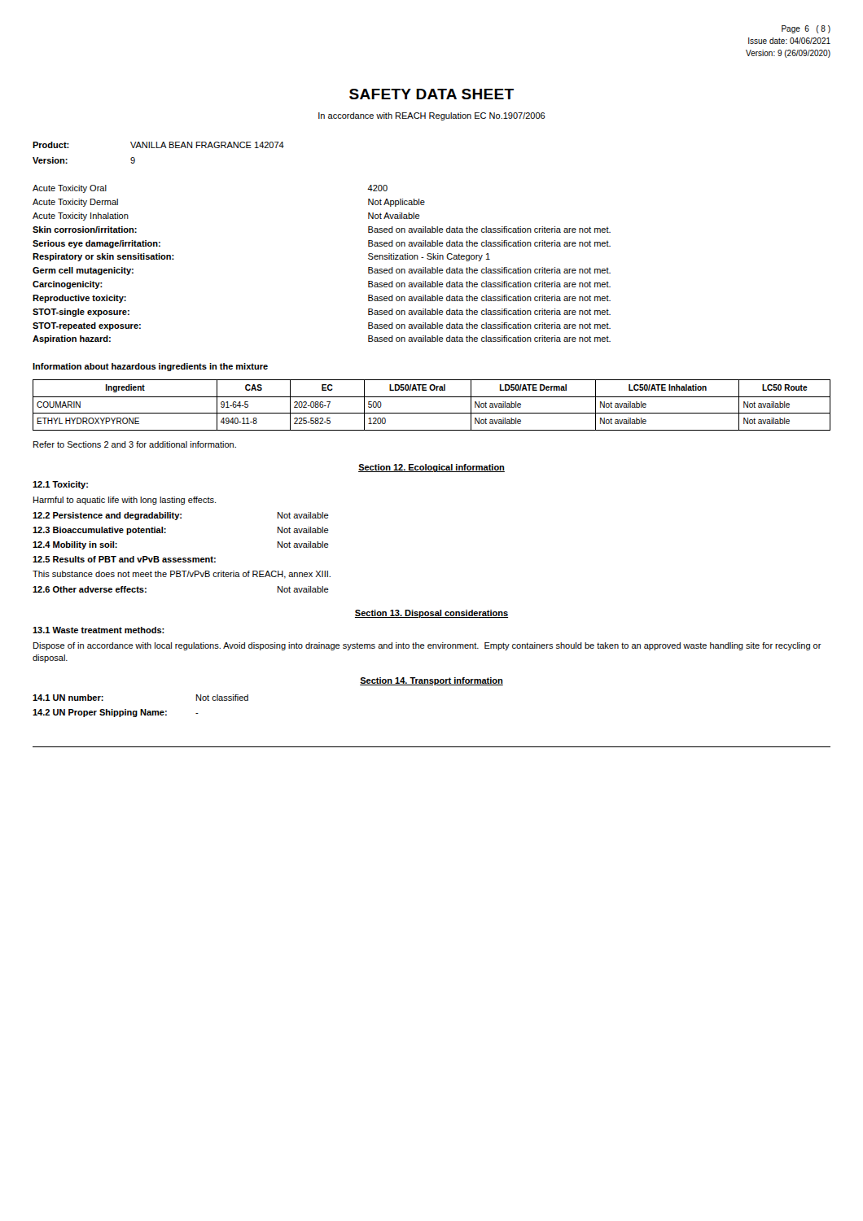Page 6 ( 8 )
Issue date: 04/06/2021
Version: 9 (26/09/2020)
SAFETY DATA SHEET
In accordance with REACH Regulation EC No.1907/2006
Product: VANILLA BEAN FRAGRANCE 142074
Version: 9
| Acute Toxicity Oral | 4200 |
| Acute Toxicity Dermal | Not Applicable |
| Acute Toxicity Inhalation | Not Available |
| Skin corrosion/irritation: | Based on available data the classification criteria are not met. |
| Serious eye damage/irritation: | Based on available data the classification criteria are not met. |
| Respiratory or skin sensitisation: | Sensitization - Skin Category 1 |
| Germ cell mutagenicity: | Based on available data the classification criteria are not met. |
| Carcinogenicity: | Based on available data the classification criteria are not met. |
| Reproductive toxicity: | Based on available data the classification criteria are not met. |
| STOT-single exposure: | Based on available data the classification criteria are not met. |
| STOT-repeated exposure: | Based on available data the classification criteria are not met. |
| Aspiration hazard: | Based on available data the classification criteria are not met. |
Information about hazardous ingredients in the mixture
| Ingredient | CAS | EC | LD50/ATE Oral | LD50/ATE Dermal | LC50/ATE Inhalation | LC50 Route |
| --- | --- | --- | --- | --- | --- | --- |
| COUMARIN | 91-64-5 | 202-086-7 | 500 | Not available | Not available | Not available |
| ETHYL HYDROXYPYRONE | 4940-11-8 | 225-582-5 | 1200 | Not available | Not available | Not available |
Refer to Sections 2 and 3 for additional information.
Section 12. Ecological information
12.1 Toxicity:
Harmful to aquatic life with long lasting effects.
12.2 Persistence and degradability: Not available
12.3 Bioaccumulative potential: Not available
12.4 Mobility in soil: Not available
12.5 Results of PBT and vPvB assessment:
This substance does not meet the PBT/vPvB criteria of REACH, annex XIII.
12.6 Other adverse effects: Not available
Section 13. Disposal considerations
13.1 Waste treatment methods:
Dispose of in accordance with local regulations. Avoid disposing into drainage systems and into the environment. Empty containers should be taken to an approved waste handling site for recycling or disposal.
Section 14. Transport information
14.1 UN number: Not classified
14.2 UN Proper Shipping Name:-